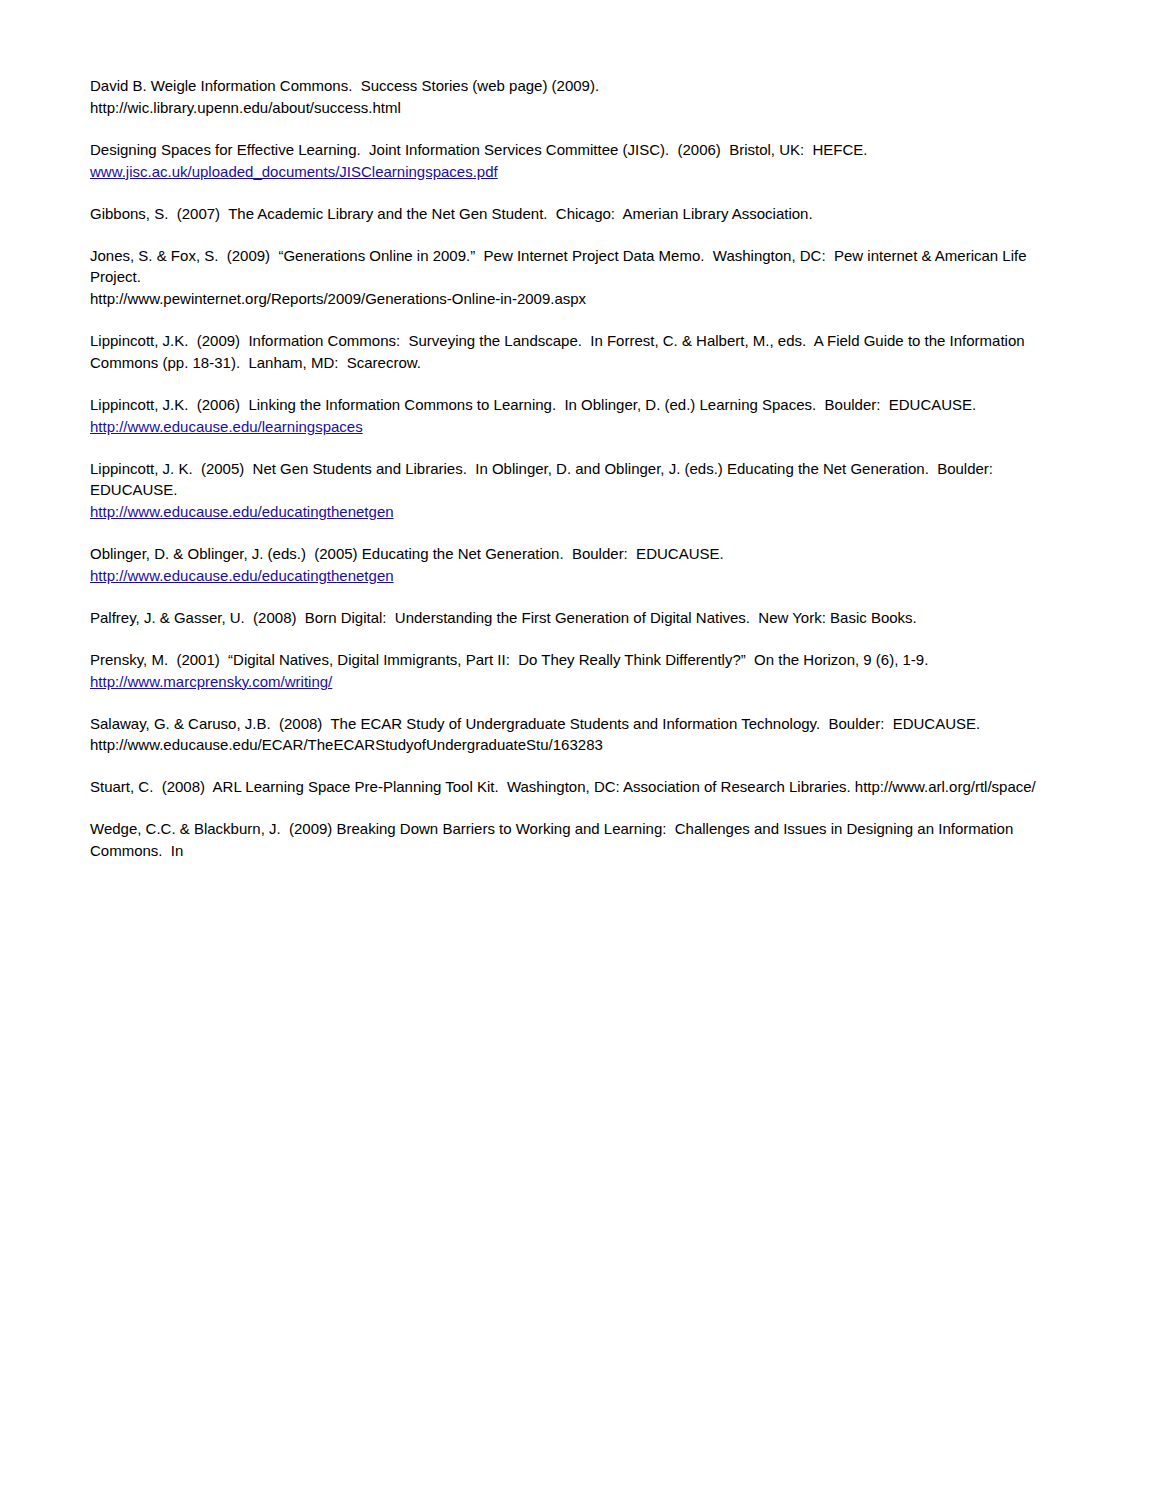David B. Weigle Information Commons. Success Stories (web page) (2009).
http://wic.library.upenn.edu/about/success.html
Designing Spaces for Effective Learning. Joint Information Services Committee (JISC). (2006) Bristol, UK: HEFCE.
www.jisc.ac.uk/uploaded_documents/JISClearningspaces.pdf
Gibbons, S. (2007) The Academic Library and the Net Gen Student. Chicago: Amerian Library Association.
Jones, S. & Fox, S. (2009) “Generations Online in 2009.” Pew Internet Project Data Memo. Washington, DC: Pew internet & American Life Project.
http://www.pewinternet.org/Reports/2009/Generations-Online-in-2009.aspx
Lippincott, J.K. (2009) Information Commons: Surveying the Landscape. In Forrest, C. & Halbert, M., eds. A Field Guide to the Information Commons (pp. 18-31). Lanham, MD: Scarecrow.
Lippincott, J.K. (2006) Linking the Information Commons to Learning. In Oblinger, D. (ed.) Learning Spaces. Boulder: EDUCAUSE.
http://www.educause.edu/learningspaces
Lippincott, J. K. (2005) Net Gen Students and Libraries. In Oblinger, D. and Oblinger, J. (eds.) Educating the Net Generation. Boulder: EDUCAUSE.
http://www.educause.edu/educatingthenetgen
Oblinger, D. & Oblinger, J. (eds.) (2005) Educating the Net Generation. Boulder: EDUCAUSE.
http://www.educause.edu/educatingthenetgen
Palfrey, J. & Gasser, U. (2008) Born Digital: Understanding the First Generation of Digital Natives. New York: Basic Books.
Prensky, M. (2001) “Digital Natives, Digital Immigrants, Part II: Do They Really Think Differently?” On the Horizon, 9 (6), 1-9.
http://www.marcprensky.com/writing/
Salaway, G. & Caruso, J.B. (2008) The ECAR Study of Undergraduate Students and Information Technology. Boulder: EDUCAUSE.
http://www.educause.edu/ECAR/TheECARStudyofUndergraduateStu/163283
Stuart, C. (2008) ARL Learning Space Pre-Planning Tool Kit. Washington, DC: Association of Research Libraries. http://www.arl.org/rtl/space/
Wedge, C.C. & Blackburn, J. (2009) Breaking Down Barriers to Working and Learning: Challenges and Issues in Designing an Information Commons. In